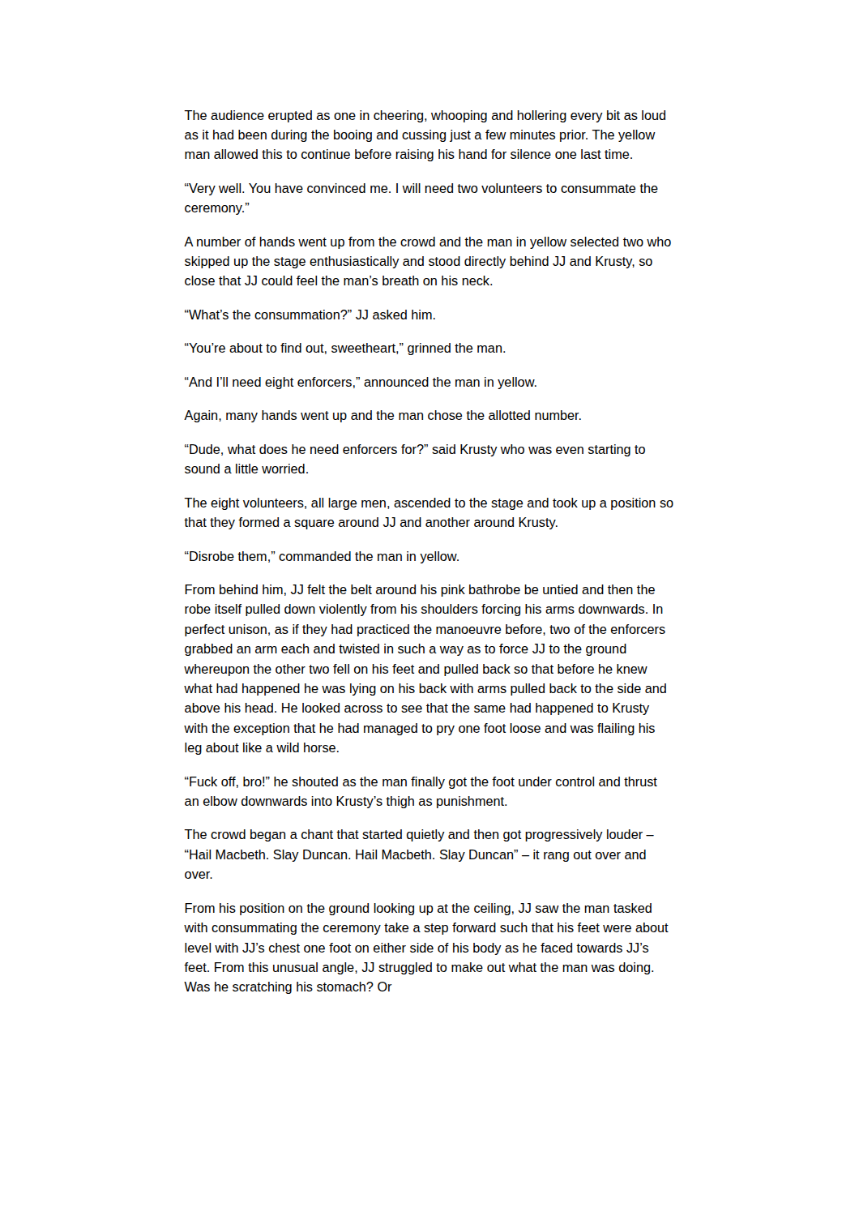The audience erupted as one in cheering, whooping and hollering every bit as loud as it had been during the booing and cussing just a few minutes prior. The yellow man allowed this to continue before raising his hand for silence one last time.
“Very well. You have convinced me. I will need two volunteers to consummate the ceremony.”
A number of hands went up from the crowd and the man in yellow selected two who skipped up the stage enthusiastically and stood directly behind JJ and Krusty, so close that JJ could feel the man’s breath on his neck.
“What’s the consummation?” JJ asked him.
“You’re about to find out, sweetheart,” grinned the man.
“And I’ll need eight enforcers,” announced the man in yellow.
Again, many hands went up and the man chose the allotted number.
“Dude, what does he need enforcers for?” said Krusty who was even starting to sound a little worried.
The eight volunteers, all large men, ascended to the stage and took up a position so that they formed a square around JJ and another around Krusty.
“Disrobe them,” commanded the man in yellow.
From behind him, JJ felt the belt around his pink bathrobe be untied and then the robe itself pulled down violently from his shoulders forcing his arms downwards. In perfect unison, as if they had practiced the manoeuvre before, two of the enforcers grabbed an arm each and twisted in such a way as to force JJ to the ground whereupon the other two fell on his feet and pulled back so that before he knew what had happened he was lying on his back with arms pulled back to the side and above his head. He looked across to see that the same had happened to Krusty with the exception that he had managed to pry one foot loose and was flailing his leg about like a wild horse.
“Fuck off, bro!” he shouted as the man finally got the foot under control and thrust an elbow downwards into Krusty’s thigh as punishment.
The crowd began a chant that started quietly and then got progressively louder – “Hail Macbeth. Slay Duncan. Hail Macbeth. Slay Duncan” – it rang out over and over.
From his position on the ground looking up at the ceiling, JJ saw the man tasked with consummating the ceremony take a step forward such that his feet were about level with JJ’s chest one foot on either side of his body as he faced towards JJ’s feet. From this unusual angle, JJ struggled to make out what the man was doing. Was he scratching his stomach? Or